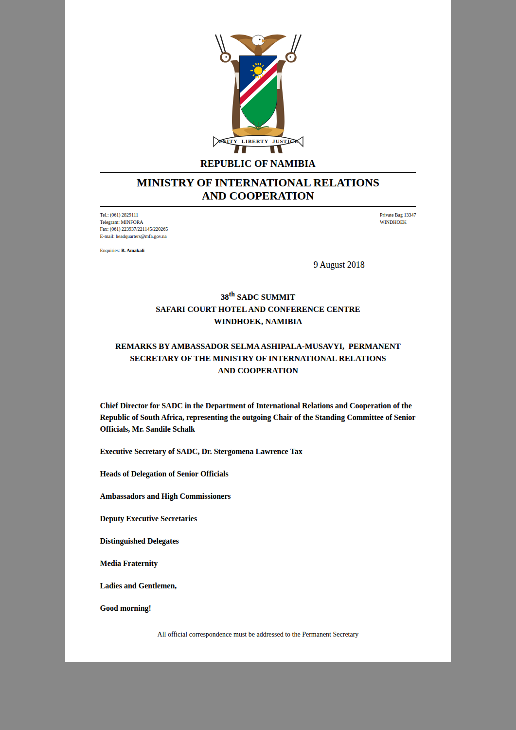UNITY LIBERTY JUSTICE
REPUBLIC OF NAMIBIA
MINISTRY OF INTERNATIONAL RELATIONS
AND COOPERATION
Tel.: (061) 2829111
Telegram: MINFORA
Fax: (061) 223937/221145/220265
E-mail: headquarters@mfa.gov.na
Private Bag 13347
WINDHOEK
Enquiries: B. Amakali
9 August 2018
38th SADC SUMMIT
SAFARI COURT HOTEL AND CONFERENCE CENTRE
WINDHOEK, NAMIBIA
REMARKS BY AMBASSADOR SELMA ASHIPALA-MUSAVYI, PERMANENT
SECRETARY OF THE MINISTRY OF INTERNATIONAL RELATIONS
AND COOPERATION
Chief Director for SADC in the Department of International Relations and Cooperation of the Republic of South Africa, representing the outgoing Chair of the Standing Committee of Senior Officials, Mr. Sandile Schalk
Executive Secretary of SADC, Dr. Stergomena Lawrence Tax
Heads of Delegation of Senior Officials
Ambassadors and High Commissioners
Deputy Executive Secretaries
Distinguished Delegates
Media Fraternity
Ladies and Gentlemen,
Good morning!
All official correspondence must be addressed to the Permanent Secretary